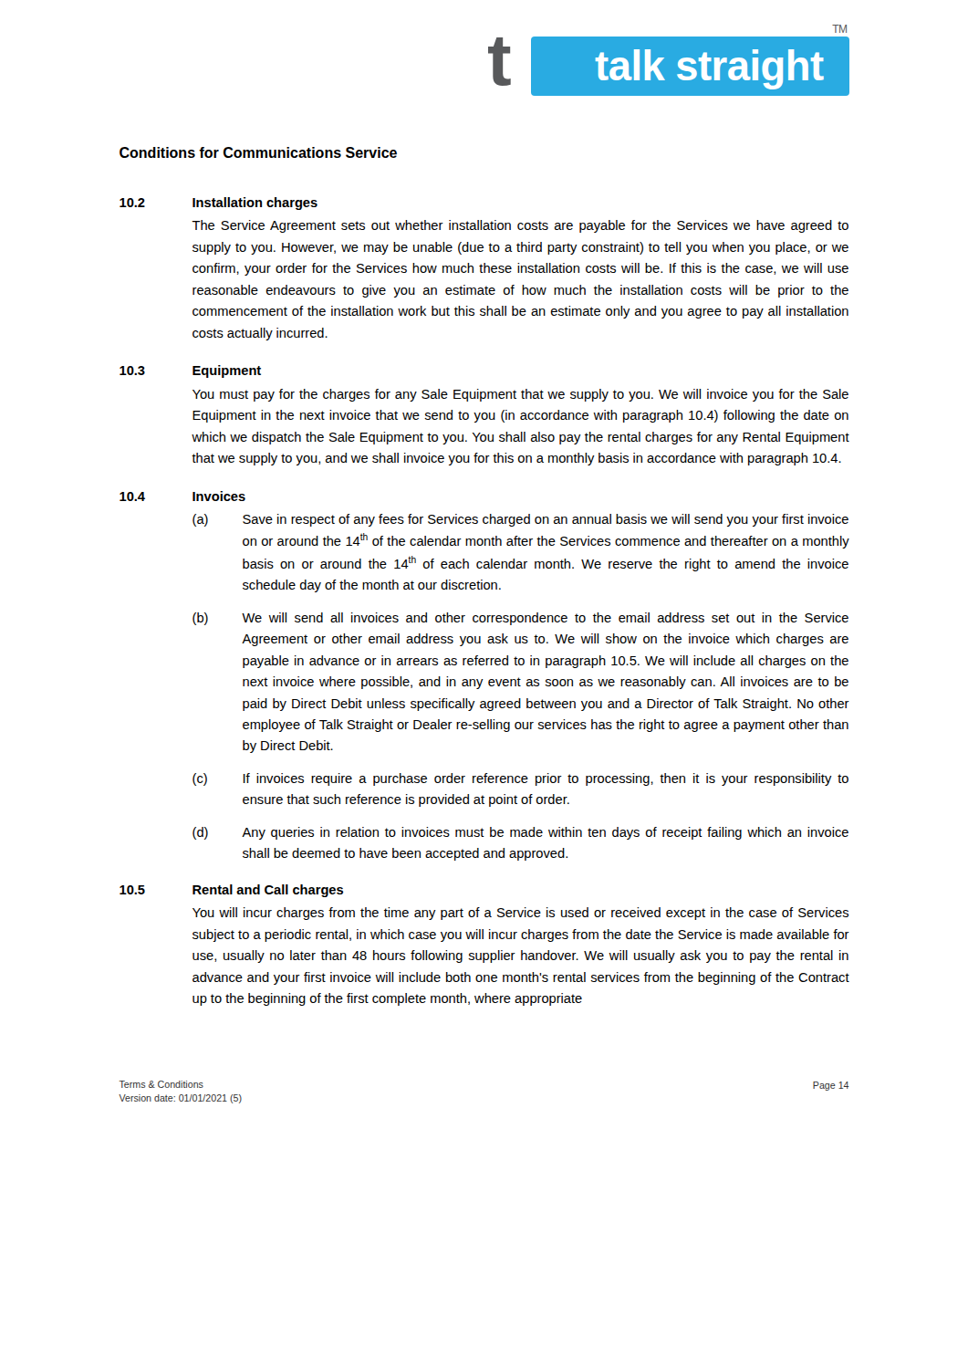ttalk straightTM
Conditions for Communications Service
10.2
Installation charges
The Service Agreement sets out whether installation costs are payable for the Services we have agreed to supply to you. However, we may be unable (due to a third party constraint) to tell you when you place, or we confirm, your order for the Services how much these installation costs will be. If this is the case, we will use reasonable endeavours to give you an estimate of how much the installation costs will be prior to the commencement of the installation work but this shall be an estimate only and you agree to pay all installation costs actually incurred.
10.3
Equipment
You must pay for the charges for any Sale Equipment that we supply to you. We will invoice you for the Sale Equipment in the next invoice that we send to you (in accordance with paragraph 10.4) following the date on which we dispatch the Sale Equipment to you. You shall also pay the rental charges for any Rental Equipment that we supply to you, and we shall invoice you for this on a monthly basis in accordance with paragraph 10.4.
10.4
Invoices
(a) Save in respect of any fees for Services charged on an annual basis we will send you your first invoice on or around the 14th of the calendar month after the Services commence and thereafter on a monthly basis on or around the 14th of each calendar month. We reserve the right to amend the invoice schedule day of the month at our discretion.
(b) We will send all invoices and other correspondence to the email address set out in the Service Agreement or other email address you ask us to. We will show on the invoice which charges are payable in advance or in arrears as referred to in paragraph 10.5. We will include all charges on the next invoice where possible, and in any event as soon as we reasonably can. All invoices are to be paid by Direct Debit unless specifically agreed between you and a Director of Talk Straight. No other employee of Talk Straight or Dealer re-selling our services has the right to agree a payment other than by Direct Debit.
(c) If invoices require a purchase order reference prior to processing, then it is your responsibility to ensure that such reference is provided at point of order.
(d) Any queries in relation to invoices must be made within ten days of receipt failing which an invoice shall be deemed to have been accepted and approved.
10.5
Rental and Call charges
You will incur charges from the time any part of a Service is used or received except in the case of Services subject to a periodic rental, in which case you will incur charges from the date the Service is made available for use, usually no later than 48 hours following supplier handover. We will usually ask you to pay the rental in advance and your first invoice will include both one month's rental services from the beginning of the Contract up to the beginning of the first complete month, where appropriate
Terms & Conditions
Version date: 01/01/2021 (5)
Page 14